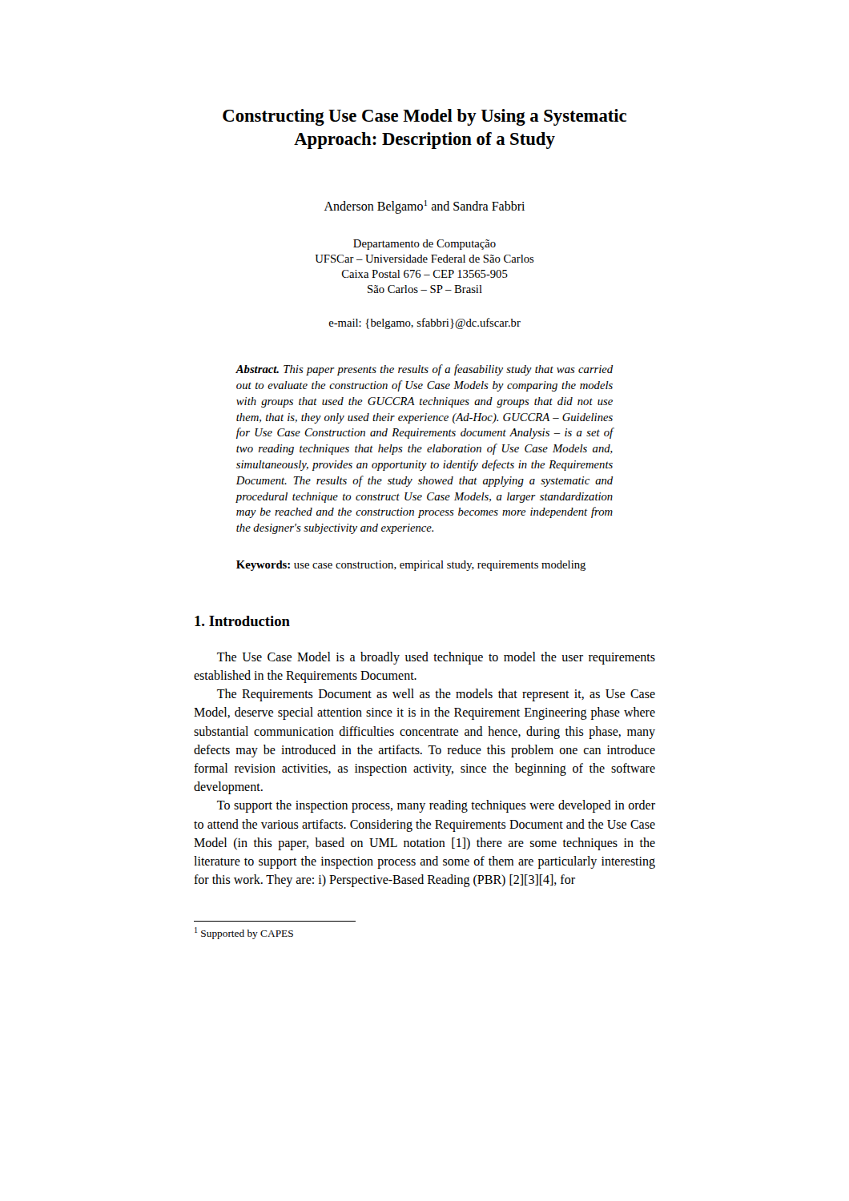Constructing Use Case Model by Using a Systematic
Approach: Description of a Study
Anderson Belgamo1 and Sandra Fabbri
Departamento de Computação
UFSCar – Universidade Federal de São Carlos
Caixa Postal 676 – CEP 13565-905
São Carlos – SP – Brasil
e-mail: {belgamo, sfabbri}@dc.ufscar.br
Abstract. This paper presents the results of a feasability study that was carried out to evaluate the construction of Use Case Models by comparing the models with groups that used the GUCCRA techniques and groups that did not use them, that is, they only used their experience (Ad-Hoc). GUCCRA – Guidelines for Use Case Construction and Requirements document Analysis – is a set of two reading techniques that helps the elaboration of Use Case Models and, simultaneously, provides an opportunity to identify defects in the Requirements Document. The results of the study showed that applying a systematic and procedural technique to construct Use Case Models, a larger standardization may be reached and the construction process becomes more independent from the designer's subjectivity and experience.
Keywords: use case construction, empirical study, requirements modeling
1. Introduction
The Use Case Model is a broadly used technique to model the user requirements established in the Requirements Document.
The Requirements Document as well as the models that represent it, as Use Case Model, deserve special attention since it is in the Requirement Engineering phase where substantial communication difficulties concentrate and hence, during this phase, many defects may be introduced in the artifacts. To reduce this problem one can introduce formal revision activities, as inspection activity, since the beginning of the software development.
To support the inspection process, many reading techniques were developed in order to attend the various artifacts. Considering the Requirements Document and the Use Case Model (in this paper, based on UML notation [1]) there are some techniques in the literature to support the inspection process and some of them are particularly interesting for this work. They are: i) Perspective-Based Reading (PBR) [2][3][4], for
1 Supported by CAPES